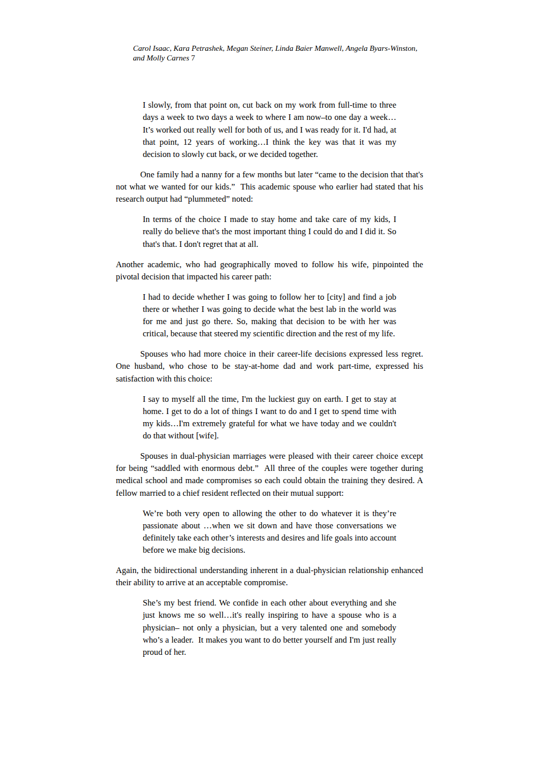Carol Isaac, Kara Petrashek, Megan Steiner, Linda Baier Manwell, Angela Byars-Winston, and Molly Carnes 7
I slowly, from that point on, cut back on my work from full-time to three days a week to two days a week to where I am now–to one day a week…It’s worked out really well for both of us, and I was ready for it. I'd had, at that point, 12 years of working…I think the key was that it was my decision to slowly cut back, or we decided together.
One family had a nanny for a few months but later “came to the decision that that's not what we wanted for our kids.” This academic spouse who earlier had stated that his research output had “plummeted” noted:
In terms of the choice I made to stay home and take care of my kids, I really do believe that's the most important thing I could do and I did it. So that's that. I don't regret that at all.
Another academic, who had geographically moved to follow his wife, pinpointed the pivotal decision that impacted his career path:
I had to decide whether I was going to follow her to [city] and find a job there or whether I was going to decide what the best lab in the world was for me and just go there. So, making that decision to be with her was critical, because that steered my scientific direction and the rest of my life.
Spouses who had more choice in their career-life decisions expressed less regret. One husband, who chose to be stay-at-home dad and work part-time, expressed his satisfaction with this choice:
I say to myself all the time, I'm the luckiest guy on earth. I get to stay at home. I get to do a lot of things I want to do and I get to spend time with my kids…I'm extremely grateful for what we have today and we couldn't do that without [wife].
Spouses in dual-physician marriages were pleased with their career choice except for being “saddled with enormous debt.” All three of the couples were together during medical school and made compromises so each could obtain the training they desired. A fellow married to a chief resident reflected on their mutual support:
We’re both very open to allowing the other to do whatever it is they’re passionate about …when we sit down and have those conversations we definitely take each other’s interests and desires and life goals into account before we make big decisions.
Again, the bidirectional understanding inherent in a dual-physician relationship enhanced their ability to arrive at an acceptable compromise.
She’s my best friend. We confide in each other about everything and she just knows me so well…it's really inspiring to have a spouse who is a physician– not only a physician, but a very talented one and somebody who’s a leader. It makes you want to do better yourself and I'm just really proud of her.